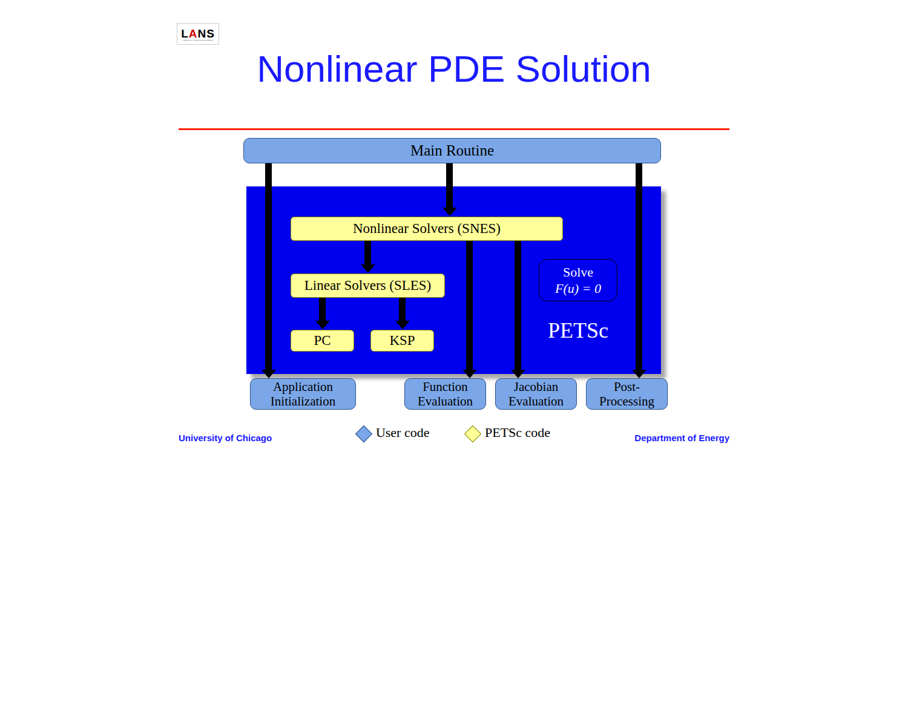LANSLaboratory for Advanced Numerical Software
Nonlinear PDE Solution
PETSc
Solve F(u) = 0
Main Routine
Nonlinear Solvers (SNES)
Linear Solvers (SLES)
PC
KSP
Application Initialization
Function Evaluation
Jacobian Evaluation
Post-Processing
User code PETSc code
University of Chicago
Department of Energy